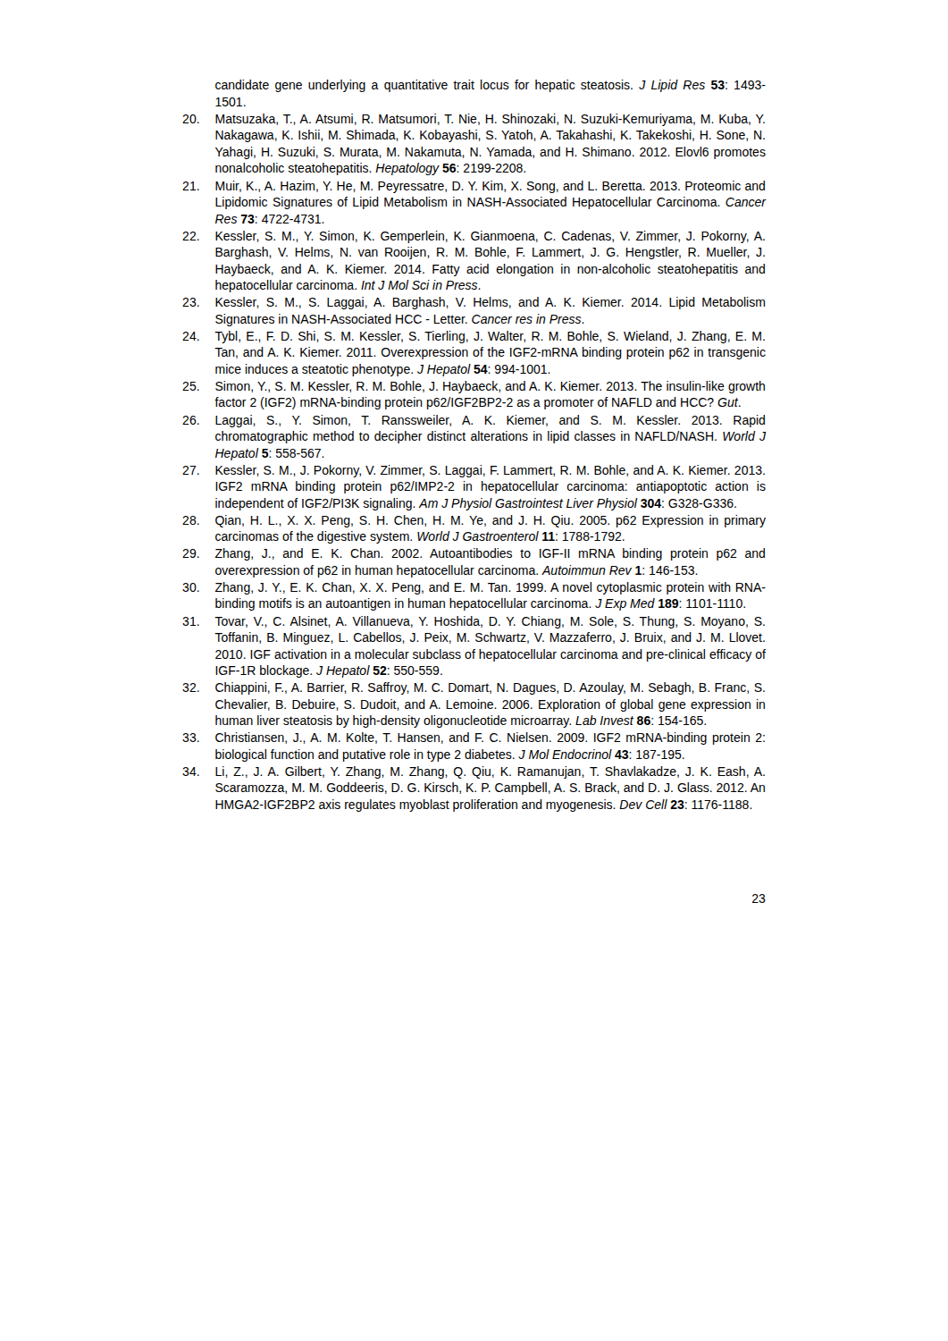candidate gene underlying a quantitative trait locus for hepatic steatosis. J Lipid Res 53: 1493-1501.
20. Matsuzaka, T., A. Atsumi, R. Matsumori, T. Nie, H. Shinozaki, N. Suzuki-Kemuriyama, M. Kuba, Y. Nakagawa, K. Ishii, M. Shimada, K. Kobayashi, S. Yatoh, A. Takahashi, K. Takekoshi, H. Sone, N. Yahagi, H. Suzuki, S. Murata, M. Nakamuta, N. Yamada, and H. Shimano. 2012. Elovl6 promotes nonalcoholic steatohepatitis. Hepatology 56: 2199-2208.
21. Muir, K., A. Hazim, Y. He, M. Peyressatre, D. Y. Kim, X. Song, and L. Beretta. 2013. Proteomic and Lipidomic Signatures of Lipid Metabolism in NASH-Associated Hepatocellular Carcinoma. Cancer Res 73: 4722-4731.
22. Kessler, S. M., Y. Simon, K. Gemperlein, K. Gianmoena, C. Cadenas, V. Zimmer, J. Pokorny, A. Barghash, V. Helms, N. van Rooijen, R. M. Bohle, F. Lammert, J. G. Hengstler, R. Mueller, J. Haybaeck, and A. K. Kiemer. 2014. Fatty acid elongation in non-alcoholic steatohepatitis and hepatocellular carcinoma. Int J Mol Sci in Press.
23. Kessler, S. M., S. Laggai, A. Barghash, V. Helms, and A. K. Kiemer. 2014. Lipid Metabolism Signatures in NASH-Associated HCC - Letter. Cancer res in Press.
24. Tybl, E., F. D. Shi, S. M. Kessler, S. Tierling, J. Walter, R. M. Bohle, S. Wieland, J. Zhang, E. M. Tan, and A. K. Kiemer. 2011. Overexpression of the IGF2-mRNA binding protein p62 in transgenic mice induces a steatotic phenotype. J Hepatol 54: 994-1001.
25. Simon, Y., S. M. Kessler, R. M. Bohle, J. Haybaeck, and A. K. Kiemer. 2013. The insulin-like growth factor 2 (IGF2) mRNA-binding protein p62/IGF2BP2-2 as a promoter of NAFLD and HCC? Gut.
26. Laggai, S., Y. Simon, T. Ranssweiler, A. K. Kiemer, and S. M. Kessler. 2013. Rapid chromatographic method to decipher distinct alterations in lipid classes in NAFLD/NASH. World J Hepatol 5: 558-567.
27. Kessler, S. M., J. Pokorny, V. Zimmer, S. Laggai, F. Lammert, R. M. Bohle, and A. K. Kiemer. 2013. IGF2 mRNA binding protein p62/IMP2-2 in hepatocellular carcinoma: antiapoptotic action is independent of IGF2/PI3K signaling. Am J Physiol Gastrointest Liver Physiol 304: G328-G336.
28. Qian, H. L., X. X. Peng, S. H. Chen, H. M. Ye, and J. H. Qiu. 2005. p62 Expression in primary carcinomas of the digestive system. World J Gastroenterol 11: 1788-1792.
29. Zhang, J., and E. K. Chan. 2002. Autoantibodies to IGF-II mRNA binding protein p62 and overexpression of p62 in human hepatocellular carcinoma. Autoimmun Rev 1: 146-153.
30. Zhang, J. Y., E. K. Chan, X. X. Peng, and E. M. Tan. 1999. A novel cytoplasmic protein with RNA-binding motifs is an autoantigen in human hepatocellular carcinoma. J Exp Med 189: 1101-1110.
31. Tovar, V., C. Alsinet, A. Villanueva, Y. Hoshida, D. Y. Chiang, M. Sole, S. Thung, S. Moyano, S. Toffanin, B. Minguez, L. Cabellos, J. Peix, M. Schwartz, V. Mazzaferro, J. Bruix, and J. M. Llovet. 2010. IGF activation in a molecular subclass of hepatocellular carcinoma and pre-clinical efficacy of IGF-1R blockage. J Hepatol 52: 550-559.
32. Chiappini, F., A. Barrier, R. Saffroy, M. C. Domart, N. Dagues, D. Azoulay, M. Sebagh, B. Franc, S. Chevalier, B. Debuire, S. Dudoit, and A. Lemoine. 2006. Exploration of global gene expression in human liver steatosis by high-density oligonucleotide microarray. Lab Invest 86: 154-165.
33. Christiansen, J., A. M. Kolte, T. Hansen, and F. C. Nielsen. 2009. IGF2 mRNA-binding protein 2: biological function and putative role in type 2 diabetes. J Mol Endocrinol 43: 187-195.
34. Li, Z., J. A. Gilbert, Y. Zhang, M. Zhang, Q. Qiu, K. Ramanujan, T. Shavlakadze, J. K. Eash, A. Scaramozza, M. M. Goddeeris, D. G. Kirsch, K. P. Campbell, A. S. Brack, and D. J. Glass. 2012. An HMGA2-IGF2BP2 axis regulates myoblast proliferation and myogenesis. Dev Cell 23: 1176-1188.
23